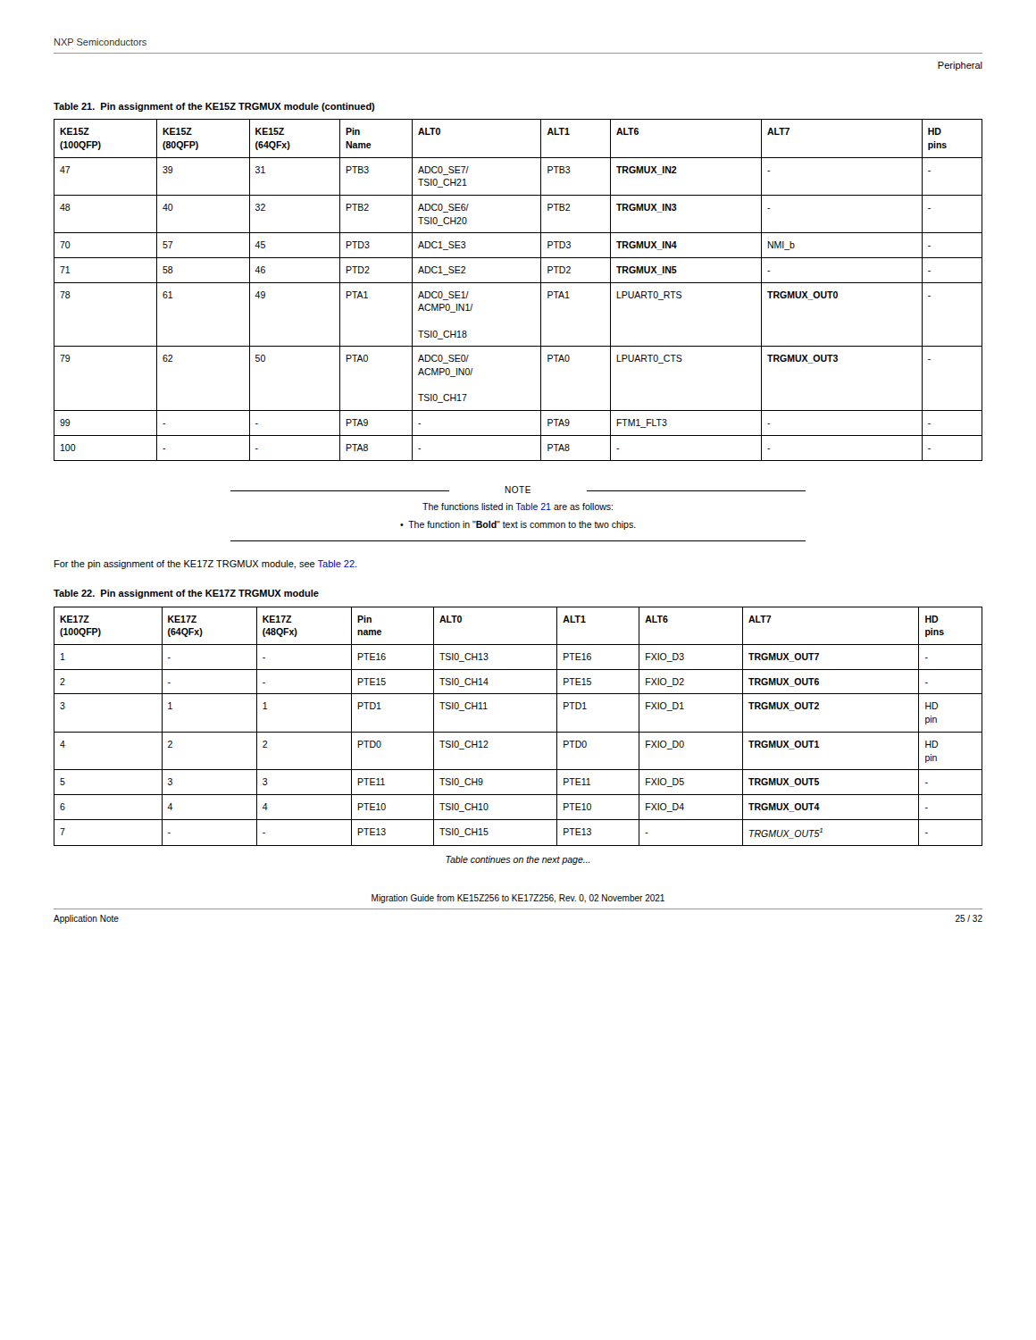NXP Semiconductors
Peripheral
Table 21. Pin assignment of the KE15Z TRGMUX module (continued)
| KE15Z (100QFP) | KE15Z (80QFP) | KE15Z (64QFx) | Pin Name | ALT0 | ALT1 | ALT6 | ALT7 | HD pins |
| --- | --- | --- | --- | --- | --- | --- | --- | --- |
| 47 | 39 | 31 | PTB3 | ADC0_SE7/ TSI0_CH21 | PTB3 | TRGMUX_IN2 | - | - |
| 48 | 40 | 32 | PTB2 | ADC0_SE6/ TSI0_CH20 | PTB2 | TRGMUX_IN3 | - | - |
| 70 | 57 | 45 | PTD3 | ADC1_SE3 | PTD3 | TRGMUX_IN4 | NMI_b | - |
| 71 | 58 | 46 | PTD2 | ADC1_SE2 | PTD2 | TRGMUX_IN5 | - | - |
| 78 | 61 | 49 | PTA1 | ADC0_SE1/ ACMP0_IN1/ TSI0_CH18 | PTA1 | LPUART0_RTS | TRGMUX_OUT0 | - |
| 79 | 62 | 50 | PTA0 | ADC0_SE0/ ACMP0_IN0/ TSI0_CH17 | PTA0 | LPUART0_CTS | TRGMUX_OUT3 | - |
| 99 | - | - | PTA9 | - | PTA9 | FTM1_FLT3 | - | - |
| 100 | - | - | PTA8 | - | PTA8 | - | - | - |
NOTE
The functions listed in Table 21 are as follows:
• The function in "Bold" text is common to the two chips.
For the pin assignment of the KE17Z TRGMUX module, see Table 22.
Table 22. Pin assignment of the KE17Z TRGMUX module
| KE17Z (100QFP) | KE17Z (64QFx) | KE17Z (48QFx) | Pin name | ALT0 | ALT1 | ALT6 | ALT7 | HD pins |
| --- | --- | --- | --- | --- | --- | --- | --- | --- |
| 1 | - | - | PTE16 | TSI0_CH13 | PTE16 | FXIO_D3 | TRGMUX_OUT7 | - |
| 2 | - | - | PTE15 | TSI0_CH14 | PTE15 | FXIO_D2 | TRGMUX_OUT6 | - |
| 3 | 1 | 1 | PTD1 | TSI0_CH11 | PTD1 | FXIO_D1 | TRGMUX_OUT2 | HD pin |
| 4 | 2 | 2 | PTD0 | TSI0_CH12 | PTD0 | FXIO_D0 | TRGMUX_OUT1 | HD pin |
| 5 | 3 | 3 | PTE11 | TSI0_CH9 | PTE11 | FXIO_D5 | TRGMUX_OUT5 | - |
| 6 | 4 | 4 | PTE10 | TSI0_CH10 | PTE10 | FXIO_D4 | TRGMUX_OUT4 | - |
| 7 | - | - | PTE13 | TSI0_CH15 | PTE13 | - | TRGMUX_OUT5 1 | - |
Table continues on the next page...
Migration Guide from KE15Z256 to KE17Z256, Rev. 0, 02 November 2021
Application Note 25 / 32